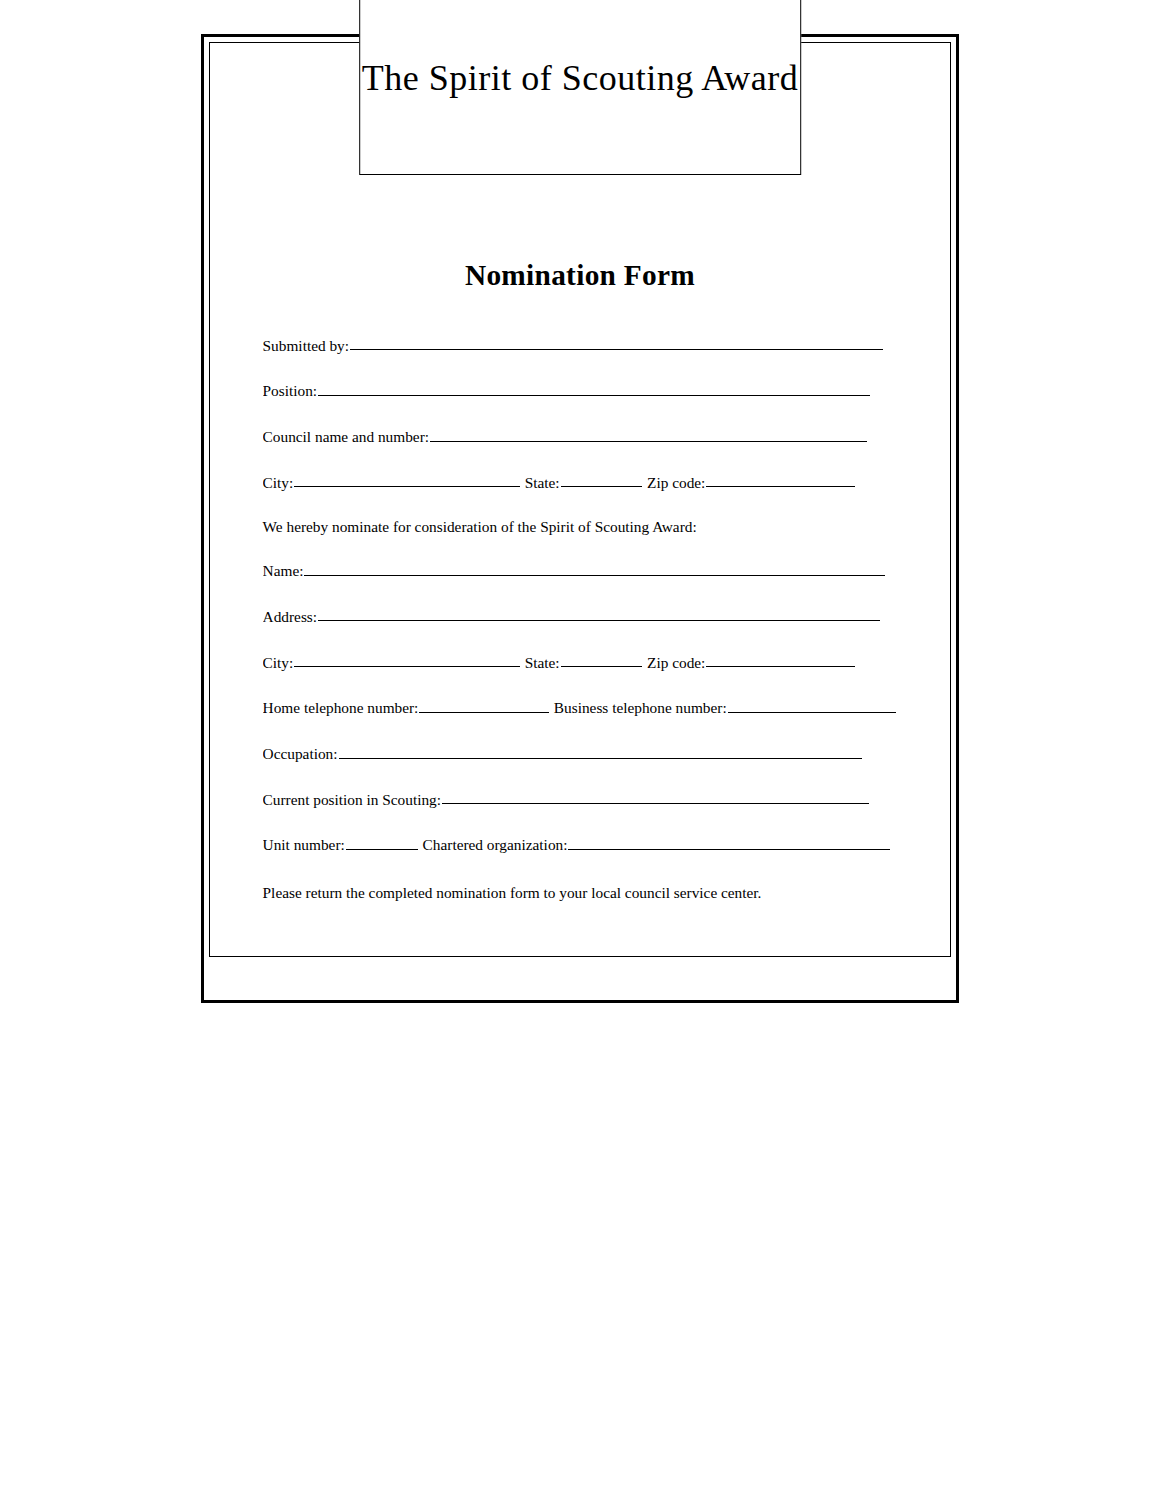The Spirit of Scouting Award
Nomination Form
Submitted by:
Position:
Council name and number:
City: State: Zip code:
We hereby nominate for consideration of the Spirit of Scouting Award:
Name:
Address:
City: State: Zip code:
Home telephone number: Business telephone number:
Occupation:
Current position in Scouting:
Unit number: Chartered organization:
Please return the completed nomination form to your local council service center.